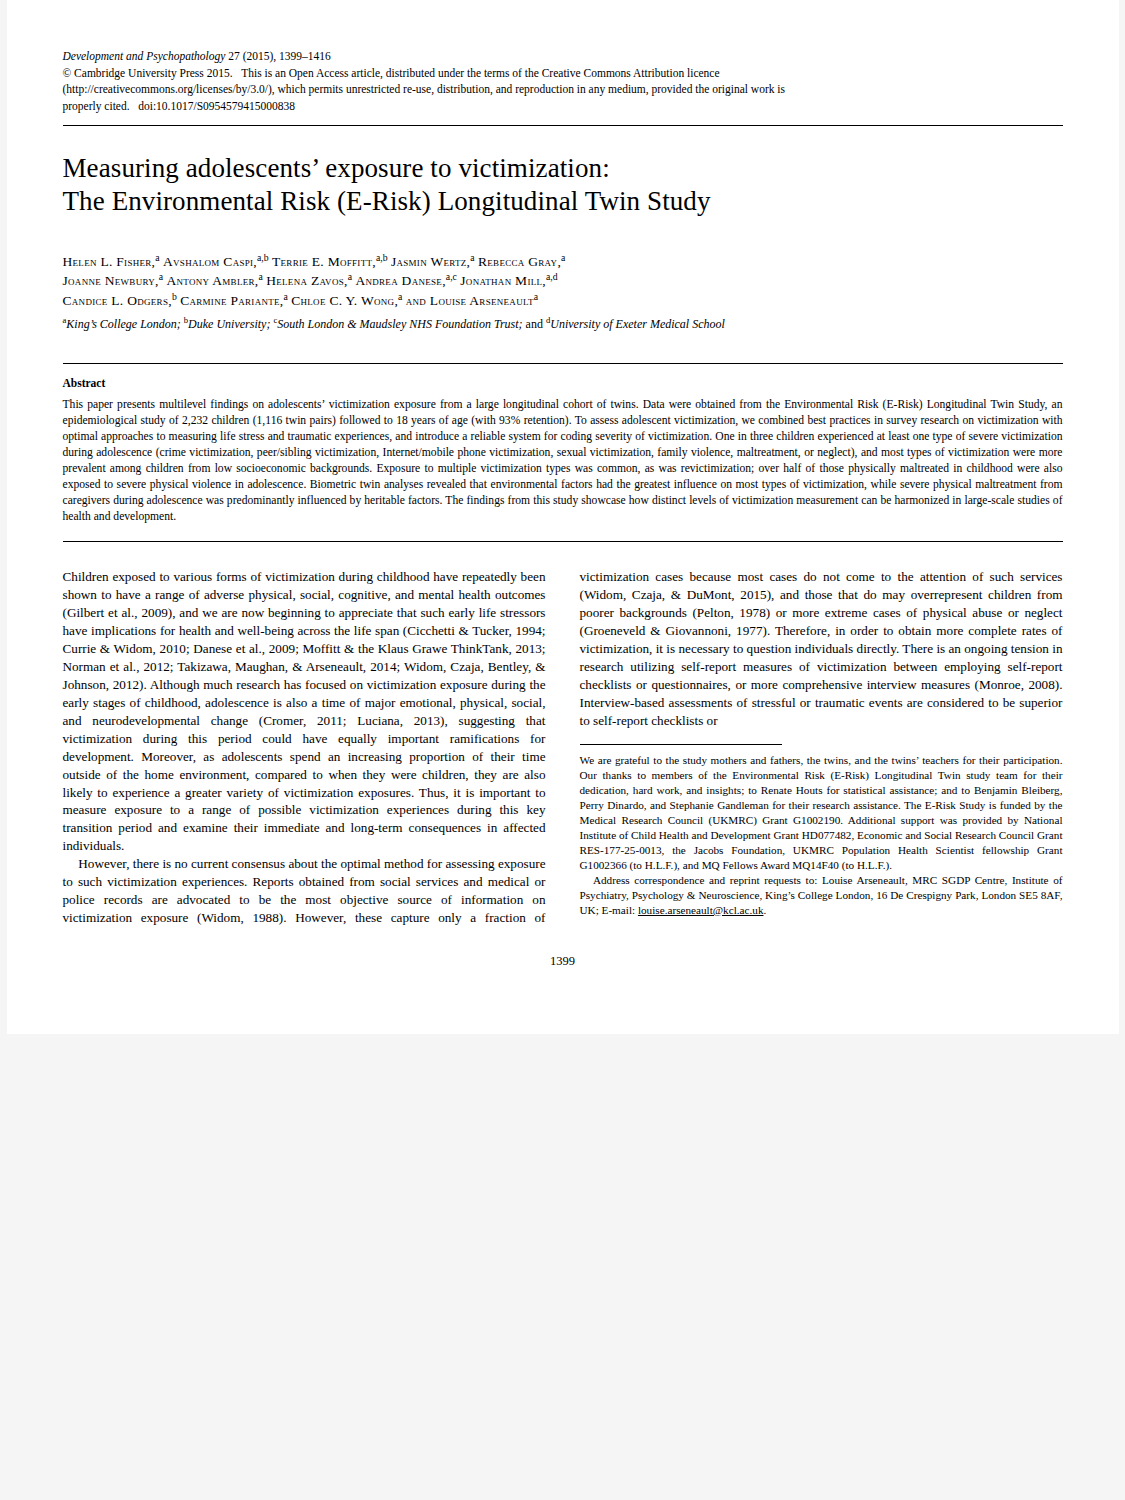Development and Psychopathology 27 (2015), 1399–1416
© Cambridge University Press 2015. This is an Open Access article, distributed under the terms of the Creative Commons Attribution licence
(http://creativecommons.org/licenses/by/3.0/), which permits unrestricted re-use, distribution, and reproduction in any medium, provided the original work is
properly cited. doi:10.1017/S0954579415000838
Measuring adolescents’ exposure to victimization:
The Environmental Risk (E-Risk) Longitudinal Twin Study
Helen L. Fisher,a Avshalom Caspi,a,b Terrie E. Moffitt,a,b Jasmin Wertz,a Rebecca Gray,a
Joanne Newbury,a Antony Ambler,a Helena Zavos,a Andrea Danese,a,c Jonathan Mill,a,d
Candice L. Odgers,b Carmine Pariante,a Chloe C. Y. Wong,a and Louise Arseneaulta
aKing’s College London; bDuke University; cSouth London & Maudsley NHS Foundation Trust; and dUniversity of Exeter Medical School
Abstract
This paper presents multilevel findings on adolescents’ victimization exposure from a large longitudinal cohort of twins. Data were obtained from the Environmental Risk (E-Risk) Longitudinal Twin Study, an epidemiological study of 2,232 children (1,116 twin pairs) followed to 18 years of age (with 93% retention). To assess adolescent victimization, we combined best practices in survey research on victimization with optimal approaches to measuring life stress and traumatic experiences, and introduce a reliable system for coding severity of victimization. One in three children experienced at least one type of severe victimization during adolescence (crime victimization, peer/sibling victimization, Internet/mobile phone victimization, sexual victimization, family violence, maltreatment, or neglect), and most types of victimization were more prevalent among children from low socioeconomic backgrounds. Exposure to multiple victimization types was common, as was revictimization; over half of those physically maltreated in childhood were also exposed to severe physical violence in adolescence. Biometric twin analyses revealed that environmental factors had the greatest influence on most types of victimization, while severe physical maltreatment from caregivers during adolescence was predominantly influenced by heritable factors. The findings from this study showcase how distinct levels of victimization measurement can be harmonized in large-scale studies of health and development.
Children exposed to various forms of victimization during childhood have repeatedly been shown to have a range of adverse physical, social, cognitive, and mental health outcomes (Gilbert et al., 2009), and we are now beginning to appreciate that such early life stressors have implications for health and well-being across the life span (Cicchetti & Tucker, 1994; Currie & Widom, 2010; Danese et al., 2009; Moffitt & the Klaus Grawe ThinkTank, 2013; Norman et al., 2012; Takizawa, Maughan, & Arseneault, 2014; Widom, Czaja, Bentley, & Johnson, 2012). Although much research has focused on victimization exposure during the early stages of childhood, adolescence is also a time of major emotional, physical, social, and neurodevelopmental change (Cromer, 2011; Luciana, 2013), suggesting that victimization during this period could have equally important ramifications for development. Moreover, as adolescents spend an increasing proportion of their time outside of the home environment, compared to when they were children, they are also likely to experience a greater variety of victimization exposures. Thus, it is important to measure exposure to a range of possible victimization experiences during this key transition period and examine their immediate and long-term consequences in affected individuals.
However, there is no current consensus about the optimal method for assessing exposure to such victimization experiences. Reports obtained from social services and medical or police records are advocated to be the most objective source of information on victimization exposure (Widom, 1988). However, these capture only a fraction of victimization cases because most cases do not come to the attention of such services (Widom, Czaja, & DuMont, 2015), and those that do may overrepresent children from poorer backgrounds (Pelton, 1978) or more extreme cases of physical abuse or neglect (Groeneveld & Giovannoni, 1977). Therefore, in order to obtain more complete rates of victimization, it is necessary to question individuals directly. There is an ongoing tension in research utilizing self-report measures of victimization between employing self-report checklists or questionnaires, or more comprehensive interview measures (Monroe, 2008). Interview-based assessments of stressful or traumatic events are considered to be superior to self-report checklists or
We are grateful to the study mothers and fathers, the twins, and the twins’ teachers for their participation. Our thanks to members of the Environmental Risk (E-Risk) Longitudinal Twin study team for their dedication, hard work, and insights; to Renate Houts for statistical assistance; and to Benjamin Bleiberg, Perry Dinardo, and Stephanie Gandleman for their research assistance. The E-Risk Study is funded by the Medical Research Council (UKMRC) Grant G1002190. Additional support was provided by National Institute of Child Health and Development Grant HD077482, Economic and Social Research Council Grant RES-177-25-0013, the Jacobs Foundation, UKMRC Population Health Scientist fellowship Grant G1002366 (to H.L.F.), and MQ Fellows Award MQ14F40 (to H.L.F.).
Address correspondence and reprint requests to: Louise Arseneault, MRC SGDP Centre, Institute of Psychiatry, Psychology & Neuroscience, King’s College London, 16 De Crespigny Park, London SE5 8AF, UK; E-mail: louise.arseneault@kcl.ac.uk.
1399